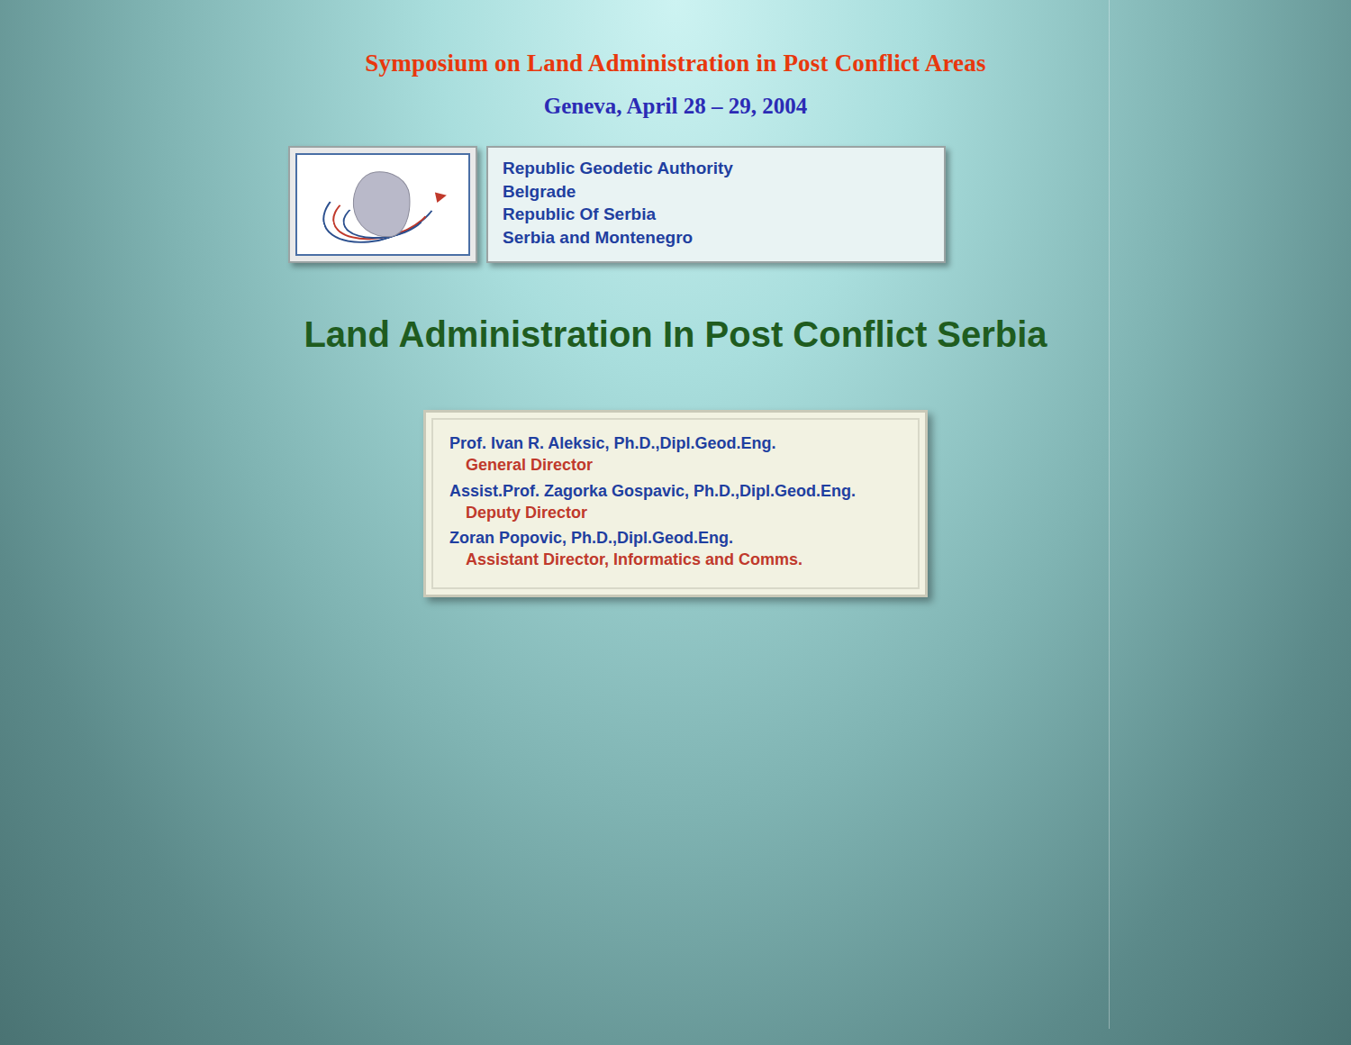Symposium on Land Administration in Post Conflict Areas
Geneva, April 28 – 29, 2004
Republic Geodetic Authority
Belgrade
Republic Of Serbia
Serbia and Montenegro
Land Administration In Post Conflict Serbia
Prof. Ivan R. Aleksic, Ph.D.,Dipl.Geod.Eng. General Director Assist.Prof. Zagorka Gospavic, Ph.D.,Dipl.Geod.Eng. Deputy Director Zoran Popovic, Ph.D.,Dipl.Geod.Eng. Assistant Director, Informatics and Comms.